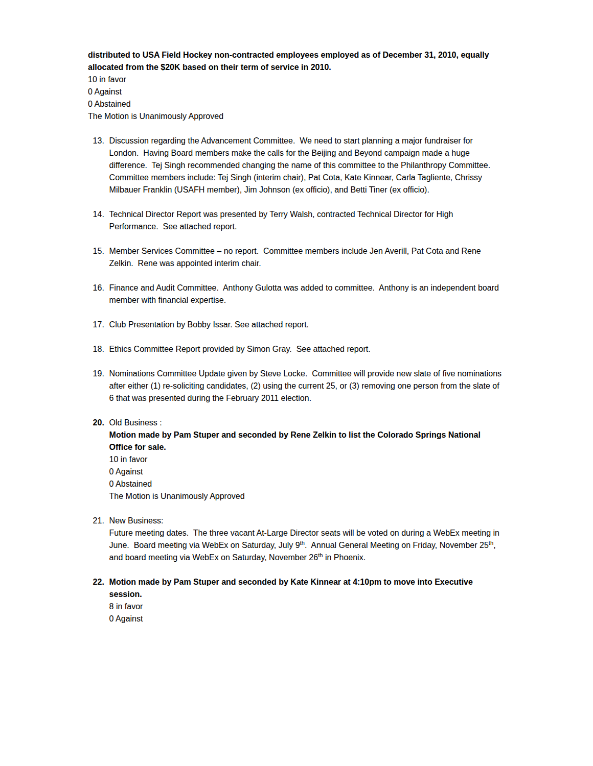distributed to USA Field Hockey non-contracted employees employed as of December 31, 2010, equally allocated from the $20K based on their term of service in 2010.
10 in favor
0 Against
0 Abstained
The Motion is Unanimously Approved
Discussion regarding the Advancement Committee. We need to start planning a major fundraiser for London. Having Board members make the calls for the Beijing and Beyond campaign made a huge difference. Tej Singh recommended changing the name of this committee to the Philanthropy Committee. Committee members include: Tej Singh (interim chair), Pat Cota, Kate Kinnear, Carla Tagliente, Chrissy Milbauer Franklin (USAFH member), Jim Johnson (ex officio), and Betti Tiner (ex officio).
Technical Director Report was presented by Terry Walsh, contracted Technical Director for High Performance. See attached report.
Member Services Committee – no report. Committee members include Jen Averill, Pat Cota and Rene Zelkin. Rene was appointed interim chair.
Finance and Audit Committee. Anthony Gulotta was added to committee. Anthony is an independent board member with financial expertise.
Club Presentation by Bobby Issar. See attached report.
Ethics Committee Report provided by Simon Gray. See attached report.
Nominations Committee Update given by Steve Locke. Committee will provide new slate of five nominations after either (1) re-soliciting candidates, (2) using the current 25, or (3) removing one person from the slate of 6 that was presented during the February 2011 election.
Old Business :
Motion made by Pam Stuper and seconded by Rene Zelkin to list the Colorado Springs National Office for sale.
10 in favor
0 Against
0 Abstained
The Motion is Unanimously Approved
New Business:
Future meeting dates. The three vacant At-Large Director seats will be voted on during a WebEx meeting in June. Board meeting via WebEx on Saturday, July 9th. Annual General Meeting on Friday, November 25th, and board meeting via WebEx on Saturday, November 26th in Phoenix.
Motion made by Pam Stuper and seconded by Kate Kinnear at 4:10pm to move into Executive session.
8 in favor
0 Against